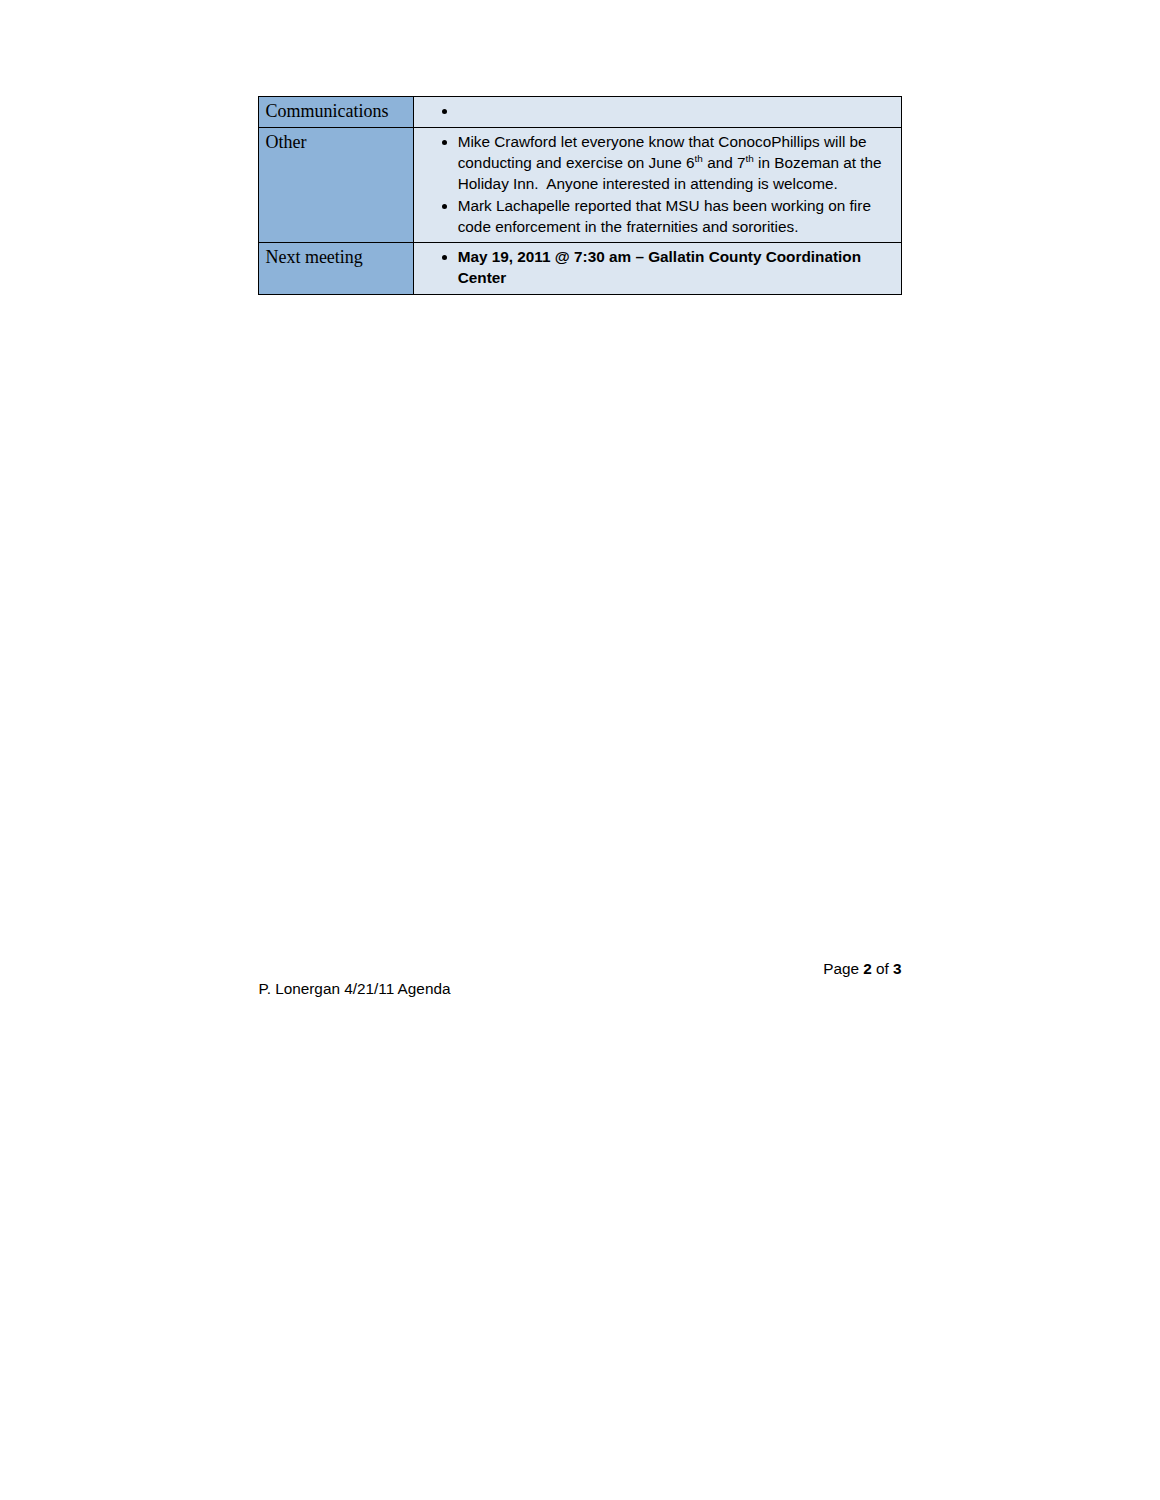| Communications | |
| Other | Mike Crawford let everyone know that ConocoPhillips will be conducting and exercise on June 6 th and 7 th in Bozeman at the Holiday Inn. Anyone interested in attending is welcome. Mark Lachapelle reported that MSU has been working on fire code enforcement in the fraternities and sororities. |
| Next meeting | May 19, 2011 @ 7:30 am – Gallatin County Coordination Center |
Page 2 of 3
P. Lonergan 4/21/11 Agenda